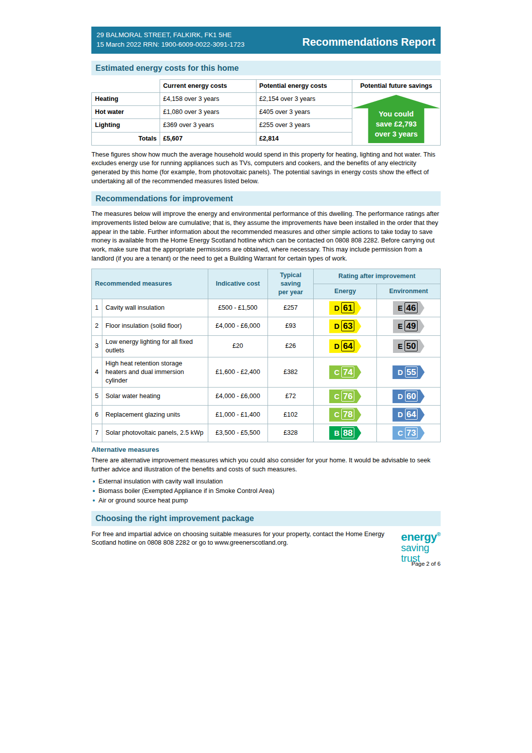29 BALMORAL STREET, FALKIRK, FK1 5HE
15 March 2022 RRN: 1900-6009-0022-3091-1723
Recommendations Report
Estimated energy costs for this home
| | Current energy costs | Potential energy costs | Potential future savings |
| --- | --- | --- | --- |
| Heating | £4,158 over 3 years | £2,154 over 3 years | You could save £2,793 over 3 years |
| Hot water | £1,080 over 3 years | £405 over 3 years |
| Lighting | £369 over 3 years | £255 over 3 years |
| Totals | £5,607 | £2,814 |
These figures show how much the average household would spend in this property for heating, lighting and hot water. This excludes energy use for running appliances such as TVs, computers and cookers, and the benefits of any electricity generated by this home (for example, from photovoltaic panels). The potential savings in energy costs show the effect of undertaking all of the recommended measures listed below.
Recommendations for improvement
The measures below will improve the energy and environmental performance of this dwelling. The performance ratings after improvements listed below are cumulative; that is, they assume the improvements have been installed in the order that they appear in the table. Further information about the recommended measures and other simple actions to take today to save money is available from the Home Energy Scotland hotline which can be contacted on 0808 808 2282. Before carrying out work, make sure that the appropriate permissions are obtained, where necessary. This may include permission from a landlord (if you are a tenant) or the need to get a Building Warrant for certain types of work.
| Recommended measures | Indicative cost | Typical saving per year | Rating after improvement |
| --- | --- | --- | --- |
| Energy | Environment |
| 1 | Cavity wall insulation | £500 - £1,500 | £257 | D 61 | E 46 |
| 2 | Floor insulation (solid floor) | £4,000 - £6,000 | £93 | D 63 | E 49 |
| 3 | Low energy lighting for all fixed outlets | £20 | £26 | D 64 | E 50 |
| 4 | High heat retention storage heaters and dual immersion cylinder | £1,600 - £2,400 | £382 | C 74 | D 55 |
| 5 | Solar water heating | £4,000 - £6,000 | £72 | C 76 | D 60 |
| 6 | Replacement glazing units | £1,000 - £1,400 | £102 | C 78 | D 64 |
| 7 | Solar photovoltaic panels, 2.5 kWp | £3,500 - £5,500 | £328 | B 88 | C 73 |
Alternative measures
There are alternative improvement measures which you could also consider for your home. It would be advisable to seek further advice and illustration of the benefits and costs of such measures.
External insulation with cavity wall insulation
Biomass boiler (Exempted Appliance if in Smoke Control Area)
Air or ground source heat pump
Choosing the right improvement package
For free and impartial advice on choosing suitable measures for your property, contact the Home Energy Scotland hotline on 0808 808 2282 or go to www.greenerscotland.org.
energy®
saving
trust
Page 2 of 6